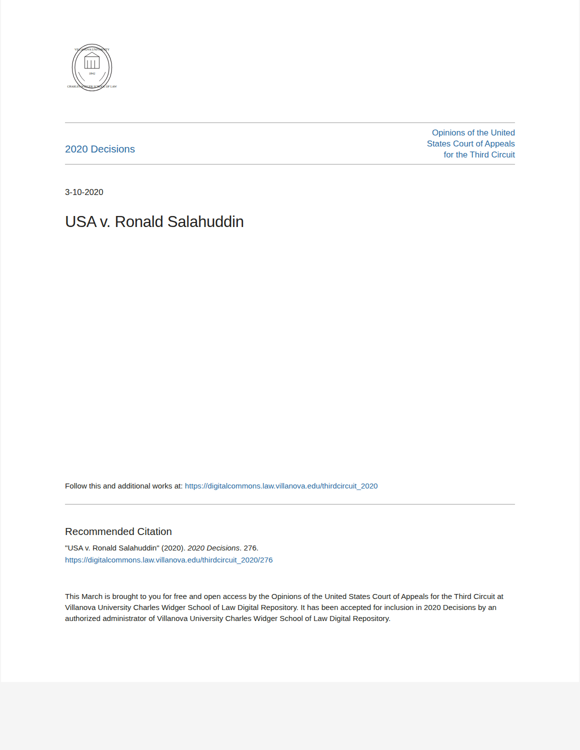2020 Decisions
Opinions of the United
States Court of Appeals
for the Third Circuit
3-10-2020
USA v. Ronald Salahuddin
Follow this and additional works at: https://digitalcommons.law.villanova.edu/thirdcircuit_2020
Recommended Citation
"USA v. Ronald Salahuddin" (2020). 2020 Decisions. 276.
https://digitalcommons.law.villanova.edu/thirdcircuit_2020/276
This March is brought to you for free and open access by the Opinions of the United States Court of Appeals for the Third Circuit at Villanova University Charles Widger School of Law Digital Repository. It has been accepted for inclusion in 2020 Decisions by an authorized administrator of Villanova University Charles Widger School of Law Digital Repository.